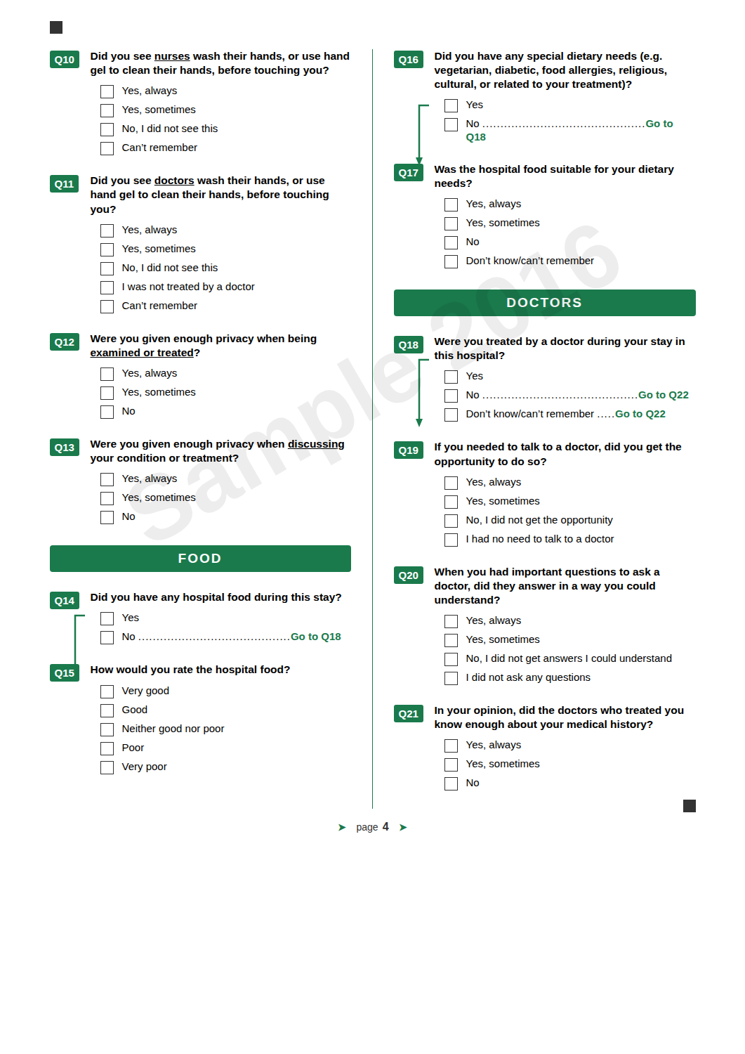Sample 2016
Q10
Did you see nurses wash their hands, or use hand gel to clean their hands, before touching you?
Yes, always
Yes, sometimes
No, I did not see this
Can’t remember
Q11
Did you see doctors wash their hands, or use hand gel to clean their hands, before touching you?
Yes, always
Yes, sometimes
No, I did not see this
I was not treated by a doctor
Can’t remember
Q12
Were you given enough privacy when being examined or treated?
Yes, always
Yes, sometimes
No
Q13
Were you given enough privacy when discussing your condition or treatment?
Yes, always
Yes, sometimes
No
FOOD
Q14
Did you have any hospital food during this stay?
Yes
No .......................................... Go to Q18
Q15
How would you rate the hospital food?
Very good
Good
Neither good nor poor
Poor
Very poor
Q16
Did you have any special dietary needs (e.g. vegetarian, diabetic, food allergies, religious, cultural, or related to your treatment)?
Yes
No ............................................. Go to Q18
Q17
Was the hospital food suitable for your dietary needs?
Yes, always
Yes, sometimes
No
Don’t know/can’t remember
DOCTORS
Q18
Were you treated by a doctor during your stay in this hospital?
Yes
No ........................................... Go to Q22
Don’t know/can’t remember ..... Go to Q22
Q19
If you needed to talk to a doctor, did you get the opportunity to do so?
Yes, always
Yes, sometimes
No, I did not get the opportunity
I had no need to talk to a doctor
Q20
When you had important questions to ask a doctor, did they answer in a way you could understand?
Yes, always
Yes, sometimes
No, I did not get answers I could understand
I did not ask any questions
Q21
In your opinion, did the doctors who treated you know enough about your medical history?
Yes, always
Yes, sometimes
No
➤page4➤